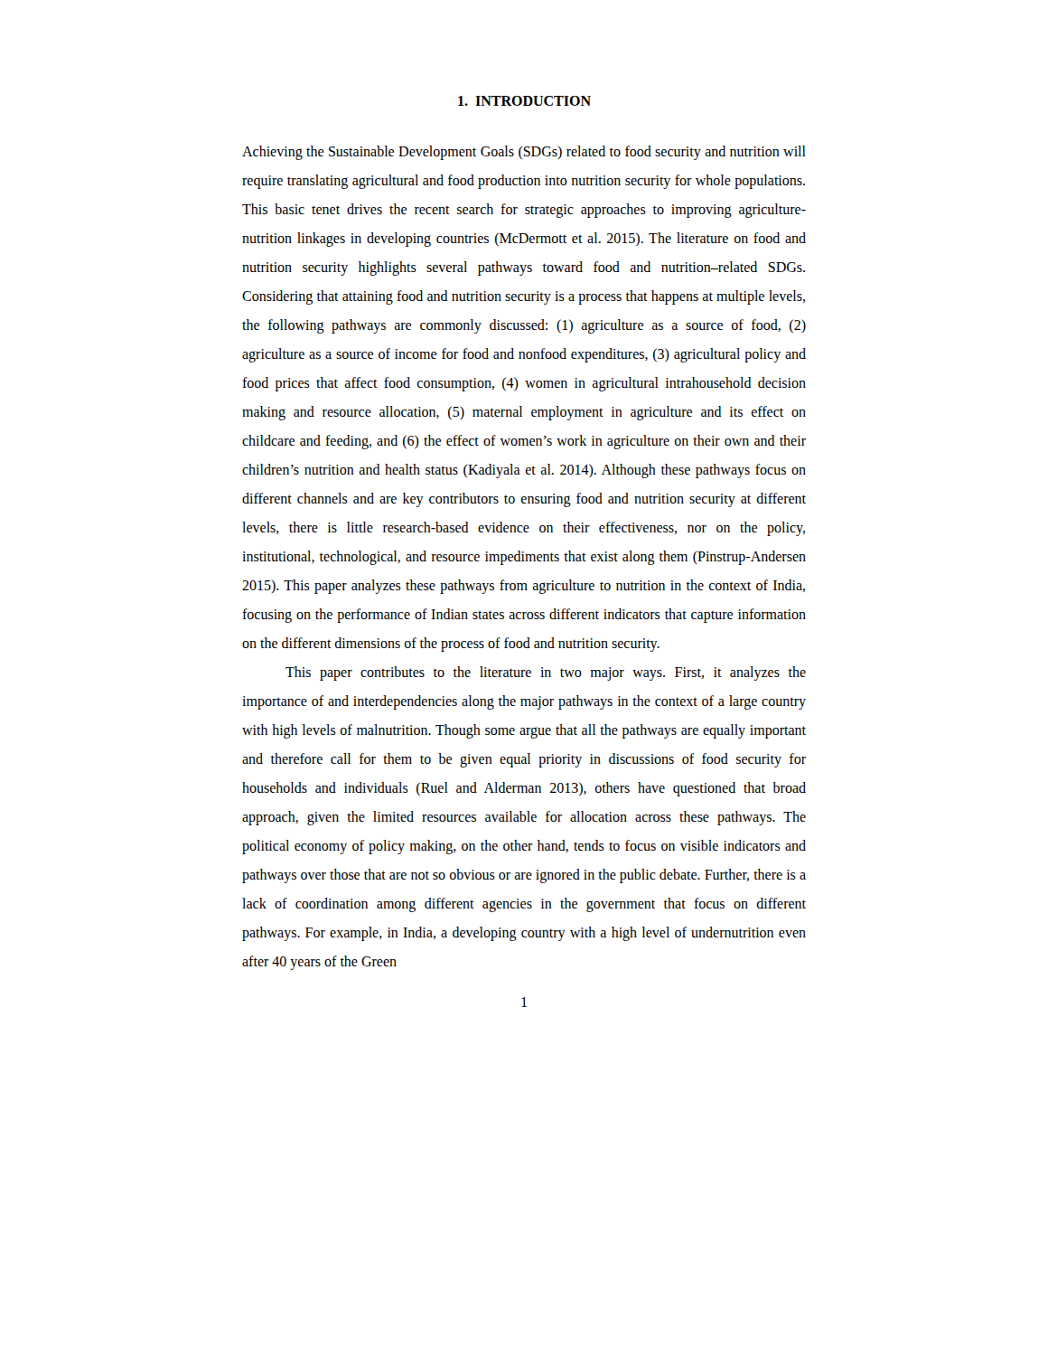1. INTRODUCTION
Achieving the Sustainable Development Goals (SDGs) related to food security and nutrition will require translating agricultural and food production into nutrition security for whole populations. This basic tenet drives the recent search for strategic approaches to improving agriculture-nutrition linkages in developing countries (McDermott et al. 2015). The literature on food and nutrition security highlights several pathways toward food and nutrition–related SDGs. Considering that attaining food and nutrition security is a process that happens at multiple levels, the following pathways are commonly discussed: (1) agriculture as a source of food, (2) agriculture as a source of income for food and nonfood expenditures, (3) agricultural policy and food prices that affect food consumption, (4) women in agricultural intrahousehold decision making and resource allocation, (5) maternal employment in agriculture and its effect on childcare and feeding, and (6) the effect of women’s work in agriculture on their own and their children’s nutrition and health status (Kadiyala et al. 2014). Although these pathways focus on different channels and are key contributors to ensuring food and nutrition security at different levels, there is little research-based evidence on their effectiveness, nor on the policy, institutional, technological, and resource impediments that exist along them (Pinstrup-Andersen 2015). This paper analyzes these pathways from agriculture to nutrition in the context of India, focusing on the performance of Indian states across different indicators that capture information on the different dimensions of the process of food and nutrition security.
This paper contributes to the literature in two major ways. First, it analyzes the importance of and interdependencies along the major pathways in the context of a large country with high levels of malnutrition. Though some argue that all the pathways are equally important and therefore call for them to be given equal priority in discussions of food security for households and individuals (Ruel and Alderman 2013), others have questioned that broad approach, given the limited resources available for allocation across these pathways. The political economy of policy making, on the other hand, tends to focus on visible indicators and pathways over those that are not so obvious or are ignored in the public debate. Further, there is a lack of coordination among different agencies in the government that focus on different pathways. For example, in India, a developing country with a high level of undernutrition even after 40 years of the Green
1